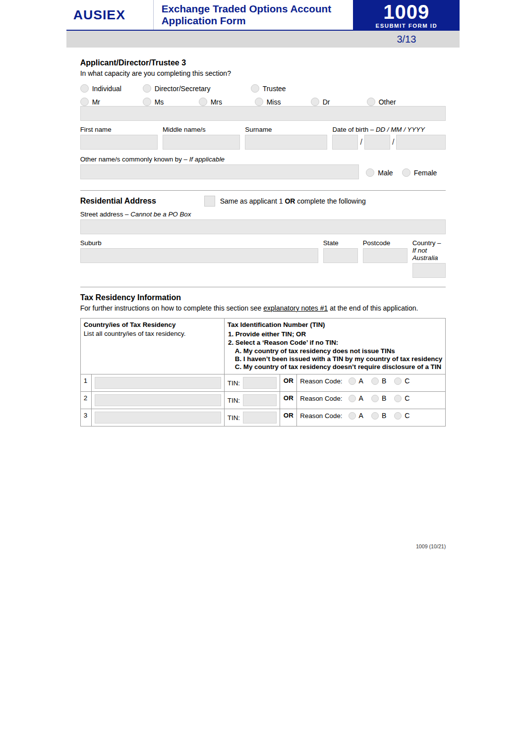AUSIEX
Exchange Traded Options Account Application Form
1009
ESUBMIT FORM ID
3/13
Applicant/Director/Trustee 3
In what capacity are you completing this section?
Individual Director/Secretary Trustee
Mr Ms Mrs Miss Dr Other
First name
Middle name/s
Surname
Date of birth – DD / MM / YYYY
/
/
Other name/s commonly known by – If applicable
Male Female
Residential Address
Same as applicant 1 OR complete the following
Street address – Cannot be a PO Box
Suburb
State
Postcode
Country – If not Australia
Tax Residency Information
For further instructions on how to complete this section see explanatory notes #1 at the end of this application.
| Country/ies of Tax Residency List all country/ies of tax residency. | Tax Identification Number (TIN) Provide either TIN; OR Select a ‘Reason Code’ if no TIN: My country of tax residency does not issue TINs I haven’t been issued with a TIN by my country of tax residency My country of tax residency doesn’t require disclosure of a TIN |
| --- | --- |
| 1 | | TIN: | OR | Reason Code: A B C |
| 2 | | TIN: | OR | Reason Code: A B C |
| 3 | | TIN: | OR | Reason Code: A B C |
1009 (10/21)